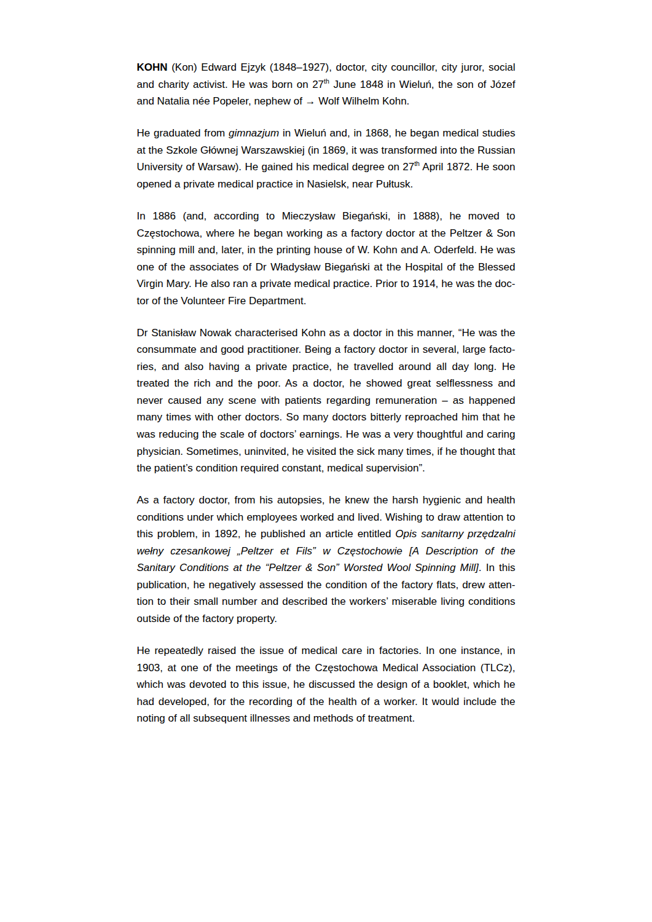KOHN (Kon) Edward Ejzyk (1848–1927), doctor, city councillor, city juror, social and charity activist. He was born on 27th June 1848 in Wieluń, the son of Józef and Natalia née Popeler, nephew of → Wolf Wilhelm Kohn.
He graduated from gimnazjum in Wieluń and, in 1868, he began medical studies at the Szkole Głównej Warszawskiej (in 1869, it was transformed into the Russian University of Warsaw). He gained his medical degree on 27th April 1872. He soon opened a private medical practice in Nasielsk, near Pułtusk.
In 1886 (and, according to Mieczysław Biegański, in 1888), he moved to Częstochowa, where he began working as a factory doctor at the Peltzer & Son spinning mill and, later, in the printing house of W. Kohn and A. Oderfeld. He was one of the associates of Dr Władysław Biegański at the Hospital of the Blessed Virgin Mary. He also ran a private medical practice. Prior to 1914, he was the doctor of the Volunteer Fire Department.
Dr Stanisław Nowak characterised Kohn as a doctor in this manner, “He was the consummate and good practitioner. Being a factory doctor in several, large factories, and also having a private practice, he travelled around all day long. He treated the rich and the poor. As a doctor, he showed great selflessness and never caused any scene with patients regarding remuneration – as happened many times with other doctors. So many doctors bitterly reproached him that he was reducing the scale of doctors’ earnings. He was a very thoughtful and caring physician. Sometimes, uninvited, he visited the sick many times, if he thought that the patient’s condition required constant, medical supervision”.
As a factory doctor, from his autopsies, he knew the harsh hygienic and health conditions under which employees worked and lived. Wishing to draw attention to this problem, in 1892, he published an article entitled Opis sanitarny przędzalni wełny czesankowej „Peltzer et Fils” w Częstochowie [A Description of the Sanitary Conditions at the “Peltzer & Son” Worsted Wool Spinning Mill]. In this publication, he negatively assessed the condition of the factory flats, drew attention to their small number and described the workers’ miserable living conditions outside of the factory property.
He repeatedly raised the issue of medical care in factories. In one instance, in 1903, at one of the meetings of the Częstochowa Medical Association (TLCz), which was devoted to this issue, he discussed the design of a booklet, which he had developed, for the recording of the health of a worker. It would include the noting of all subsequent illnesses and methods of treatment.